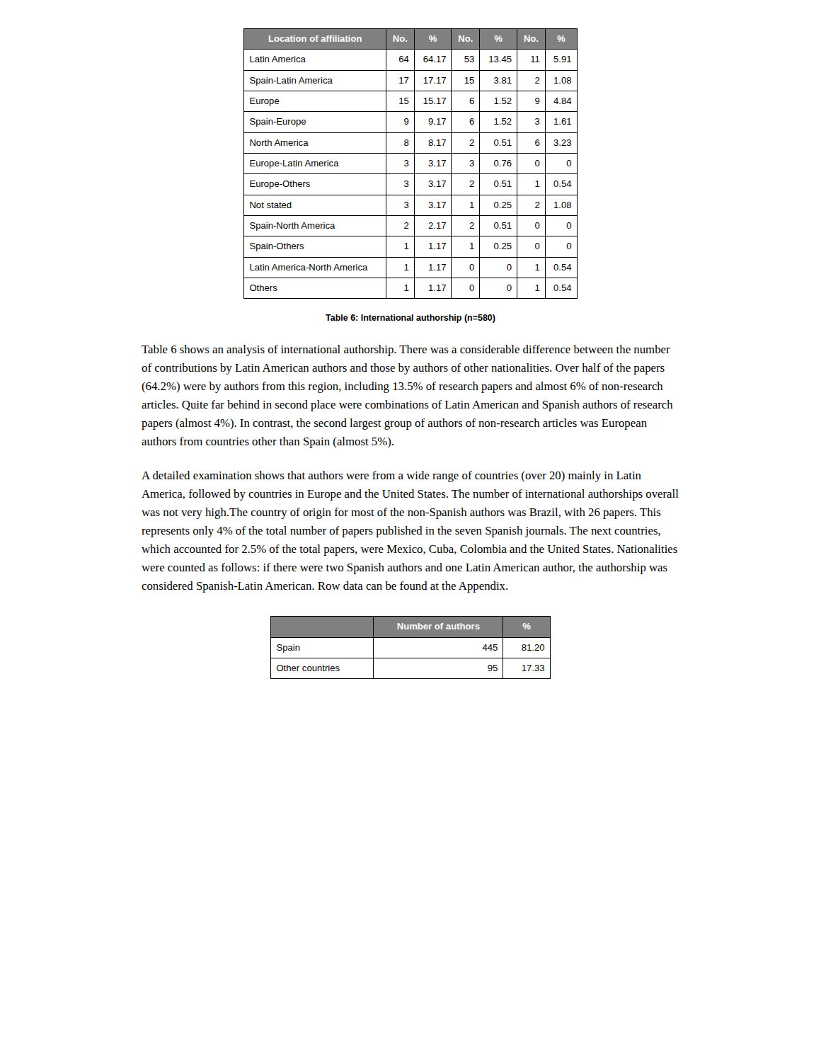Table 6: International authorship (n=580)
| Location of affiliation | No. | % | No. | % | No. | % |
| --- | --- | --- | --- | --- | --- | --- |
| Latin America | 64 | 64.17 | 53 | 13.45 | 11 | 5.91 |
| Spain-Latin America | 17 | 17.17 | 15 | 3.81 | 2 | 1.08 |
| Europe | 15 | 15.17 | 6 | 1.52 | 9 | 4.84 |
| Spain-Europe | 9 | 9.17 | 6 | 1.52 | 3 | 1.61 |
| North America | 8 | 8.17 | 2 | 0.51 | 6 | 3.23 |
| Europe-Latin America | 3 | 3.17 | 3 | 0.76 | 0 | 0 |
| Europe-Others | 3 | 3.17 | 2 | 0.51 | 1 | 0.54 |
| Not stated | 3 | 3.17 | 1 | 0.25 | 2 | 1.08 |
| Spain-North America | 2 | 2.17 | 2 | 0.51 | 0 | 0 |
| Spain-Others | 1 | 1.17 | 1 | 0.25 | 0 | 0 |
| Latin America-North America | 1 | 1.17 | 0 | 0 | 1 | 0.54 |
| Others | 1 | 1.17 | 0 | 0 | 1 | 0.54 |
Table 6 shows an analysis of international authorship. There was a considerable difference between the number of contributions by Latin American authors and those by authors of other nationalities. Over half of the papers (64.2%) were by authors from this region, including 13.5% of research papers and almost 6% of non-research articles. Quite far behind in second place were combinations of Latin American and Spanish authors of research papers (almost 4%). In contrast, the second largest group of authors of non-research articles was European authors from countries other than Spain (almost 5%).
A detailed examination shows that authors were from a wide range of countries (over 20) mainly in Latin America, followed by countries in Europe and the United States. The number of international authorships overall was not very high.The country of origin for most of the non-Spanish authors was Brazil, with 26 papers. This represents only 4% of the total number of papers published in the seven Spanish journals. The next countries, which accounted for 2.5% of the total papers, were Mexico, Cuba, Colombia and the United States. Nationalities were counted as follows: if there were two Spanish authors and one Latin American author, the authorship was considered Spanish-Latin American. Row data can be found at the Appendix.
| | Number of authors | % |
| --- | --- | --- |
| Spain | 445 | 81.20 |
| Other countries | 95 | 17.33 |